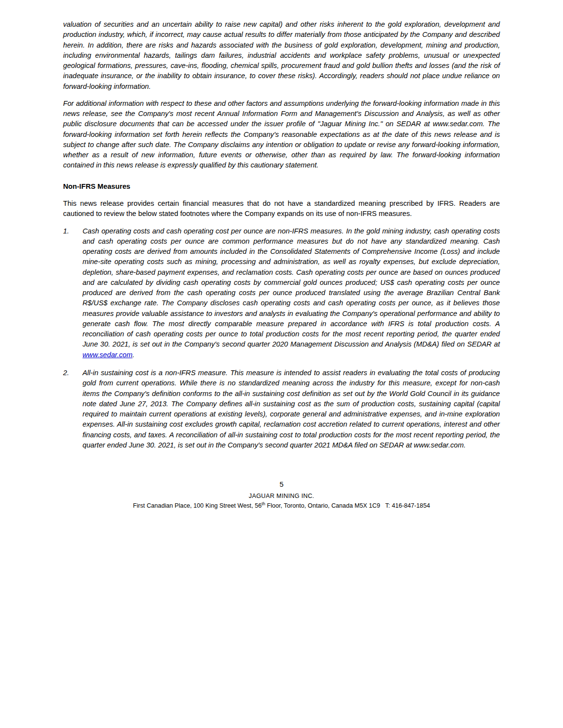valuation of securities and an uncertain ability to raise new capital) and other risks inherent to the gold exploration, development and production industry, which, if incorrect, may cause actual results to differ materially from those anticipated by the Company and described herein. In addition, there are risks and hazards associated with the business of gold exploration, development, mining and production, including environmental hazards, tailings dam failures, industrial accidents and workplace safety problems, unusual or unexpected geological formations, pressures, cave-ins, flooding, chemical spills, procurement fraud and gold bullion thefts and losses (and the risk of inadequate insurance, or the inability to obtain insurance, to cover these risks). Accordingly, readers should not place undue reliance on forward-looking information.
For additional information with respect to these and other factors and assumptions underlying the forward-looking information made in this news release, see the Company's most recent Annual Information Form and Management's Discussion and Analysis, as well as other public disclosure documents that can be accessed under the issuer profile of "Jaguar Mining Inc." on SEDAR at www.sedar.com. The forward-looking information set forth herein reflects the Company's reasonable expectations as at the date of this news release and is subject to change after such date. The Company disclaims any intention or obligation to update or revise any forward-looking information, whether as a result of new information, future events or otherwise, other than as required by law. The forward-looking information contained in this news release is expressly qualified by this cautionary statement.
Non-IFRS Measures
This news release provides certain financial measures that do not have a standardized meaning prescribed by IFRS. Readers are cautioned to review the below stated footnotes where the Company expands on its use of non-IFRS measures.
Cash operating costs and cash operating cost per ounce are non-IFRS measures. In the gold mining industry, cash operating costs and cash operating costs per ounce are common performance measures but do not have any standardized meaning. Cash operating costs are derived from amounts included in the Consolidated Statements of Comprehensive Income (Loss) and include mine-site operating costs such as mining, processing and administration, as well as royalty expenses, but exclude depreciation, depletion, share-based payment expenses, and reclamation costs. Cash operating costs per ounce are based on ounces produced and are calculated by dividing cash operating costs by commercial gold ounces produced; US$ cash operating costs per ounce produced are derived from the cash operating costs per ounce produced translated using the average Brazilian Central Bank R$/US$ exchange rate. The Company discloses cash operating costs and cash operating costs per ounce, as it believes those measures provide valuable assistance to investors and analysts in evaluating the Company's operational performance and ability to generate cash flow. The most directly comparable measure prepared in accordance with IFRS is total production costs. A reconciliation of cash operating costs per ounce to total production costs for the most recent reporting period, the quarter ended June 30. 2021, is set out in the Company's second quarter 2020 Management Discussion and Analysis (MD&A) filed on SEDAR at www.sedar.com.
All-in sustaining cost is a non-IFRS measure. This measure is intended to assist readers in evaluating the total costs of producing gold from current operations. While there is no standardized meaning across the industry for this measure, except for non-cash items the Company's definition conforms to the all-in sustaining cost definition as set out by the World Gold Council in its guidance note dated June 27, 2013. The Company defines all-in sustaining cost as the sum of production costs, sustaining capital (capital required to maintain current operations at existing levels), corporate general and administrative expenses, and in-mine exploration expenses. All-in sustaining cost excludes growth capital, reclamation cost accretion related to current operations, interest and other financing costs, and taxes. A reconciliation of all-in sustaining cost to total production costs for the most recent reporting period, the quarter ended June 30. 2021, is set out in the Company's second quarter 2021 MD&A filed on SEDAR at www.sedar.com.
5
JAGUAR MINING INC.
First Canadian Place, 100 King Street West, 56th Floor, Toronto, Ontario, Canada M5X 1C9 T: 416-847-1854